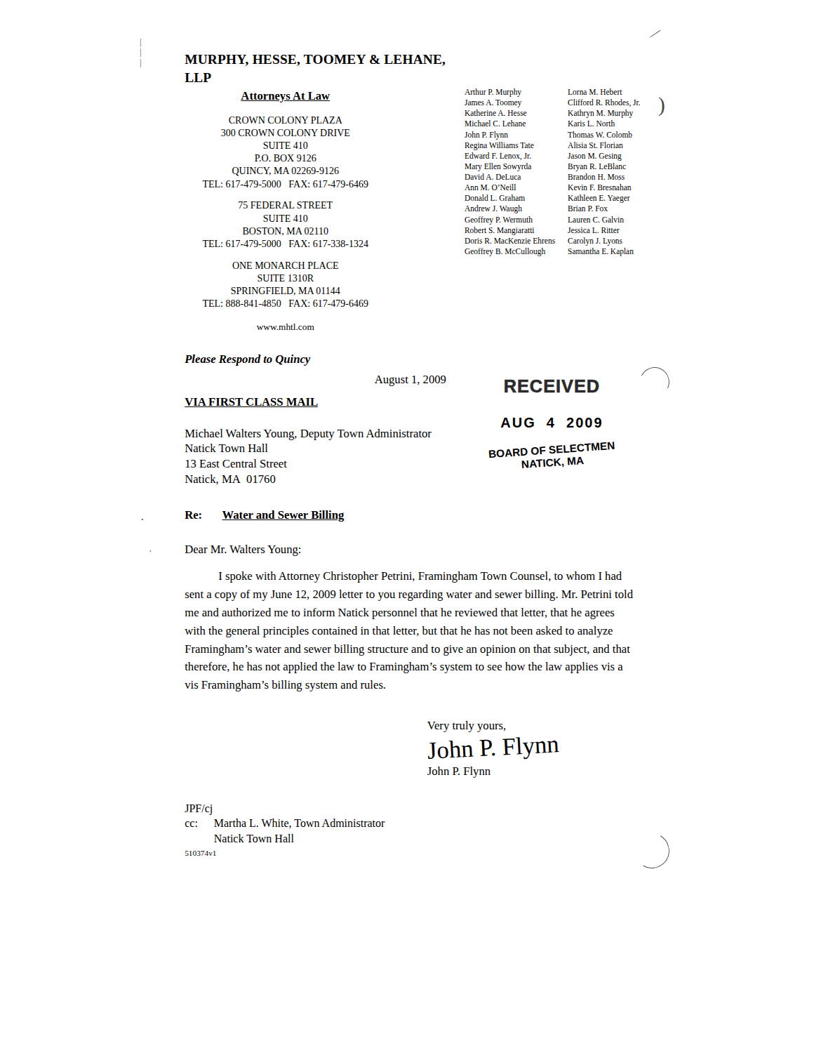⁄
)
|
|
|
.
,
MURPHY, HESSE, TOOMEY & LEHANE, LLP
Attorneys At Law
CROWN COLONY PLAZA
300 CROWN COLONY DRIVE
SUITE 410
P.O. BOX 9126
QUINCY, MA 02269-9126
TEL: 617-479-5000 FAX: 617-479-6469
75 FEDERAL STREET
SUITE 410
BOSTON, MA 02110
TEL: 617-479-5000 FAX: 617-338-1324
ONE MONARCH PLACE
SUITE 1310R
SPRINGFIELD, MA 01144
TEL: 888-841-4850 FAX: 617-479-6469
www.mhtl.com
Arthur P. Murphy
James A. Toomey
Katherine A. Hesse
Michael C. Lehane
John P. Flynn
Regina Williams Tate
Edward F. Lenox, Jr.
Mary Ellen Sowyrda
David A. DeLuca
Ann M. O’Neill
Donald L. Graham
Andrew J. Waugh
Geoffrey P. Wermuth
Robert S. Mangiaratti
Doris R. MacKenzie Ehrens
Geoffrey B. McCullough
Lorna M. Hebert
Clifford R. Rhodes, Jr.
Kathryn M. Murphy
Karis L. North
Thomas W. Colomb
Alisia St. Florian
Jason M. Gesing
Bryan R. LeBlanc
Brandon H. Moss
Kevin F. Bresnahan
Kathleen E. Yaeger
Brian P. Fox
Lauren C. Galvin
Jessica L. Ritter
Carolyn J. Lyons
Samantha E. Kaplan
Please Respond to Quincy
August 1, 2009
VIA FIRST CLASS MAIL
Michael Walters Young, Deputy Town Administrator
Natick Town Hall
13 East Central Street
Natick, MA 01760
Re: Water and Sewer Billing
Dear Mr. Walters Young:
I spoke with Attorney Christopher Petrini, Framingham Town Counsel, to whom I had sent a copy of my June 12, 2009 letter to you regarding water and sewer billing. Mr. Petrini told me and authorized me to inform Natick personnel that he reviewed that letter, that he agrees with the general principles contained in that letter, but that he has not been asked to analyze Framingham’s water and sewer billing structure and to give an opinion on that subject, and that therefore, he has not applied the law to Framingham’s system to see how the law applies vis a vis Framingham’s billing system and rules.
Very truly yours,
John P. Flynn
John P. Flynn
JPF/cj
cc: Martha L. White, Town Administrator
Natick Town Hall
510374v1
RECEIVED
AUG 4 2009
BOARD OF SELECTMEN
NATICK, MA